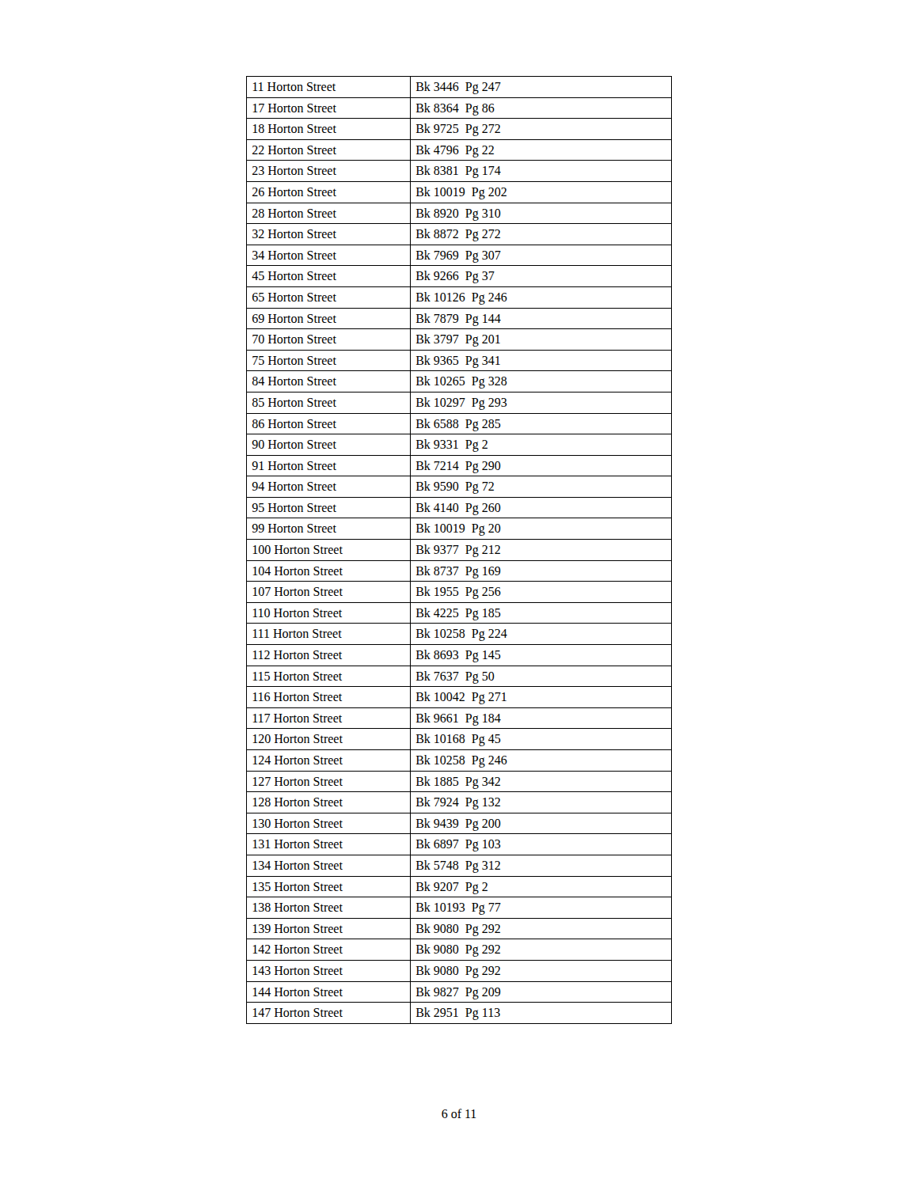| 11 Horton Street | Bk 3446 Pg 247 |
| 17 Horton Street | Bk 8364 Pg 86 |
| 18 Horton Street | Bk 9725 Pg 272 |
| 22 Horton Street | Bk 4796 Pg 22 |
| 23 Horton Street | Bk 8381 Pg 174 |
| 26 Horton Street | Bk 10019 Pg 202 |
| 28 Horton Street | Bk 8920 Pg 310 |
| 32 Horton Street | Bk 8872 Pg 272 |
| 34 Horton Street | Bk 7969 Pg 307 |
| 45 Horton Street | Bk 9266 Pg 37 |
| 65 Horton Street | Bk 10126 Pg 246 |
| 69 Horton Street | Bk 7879 Pg 144 |
| 70 Horton Street | Bk 3797 Pg 201 |
| 75 Horton Street | Bk 9365 Pg 341 |
| 84 Horton Street | Bk 10265 Pg 328 |
| 85 Horton Street | Bk 10297 Pg 293 |
| 86 Horton Street | Bk 6588 Pg 285 |
| 90 Horton Street | Bk 9331 Pg 2 |
| 91 Horton Street | Bk 7214 Pg 290 |
| 94 Horton Street | Bk 9590 Pg 72 |
| 95 Horton Street | Bk 4140 Pg 260 |
| 99 Horton Street | Bk 10019 Pg 20 |
| 100 Horton Street | Bk 9377 Pg 212 |
| 104 Horton Street | Bk 8737 Pg 169 |
| 107 Horton Street | Bk 1955 Pg 256 |
| 110 Horton Street | Bk 4225 Pg 185 |
| 111 Horton Street | Bk 10258 Pg 224 |
| 112 Horton Street | Bk 8693 Pg 145 |
| 115 Horton Street | Bk 7637 Pg 50 |
| 116 Horton Street | Bk 10042 Pg 271 |
| 117 Horton Street | Bk 9661 Pg 184 |
| 120 Horton Street | Bk 10168 Pg 45 |
| 124 Horton Street | Bk 10258 Pg 246 |
| 127 Horton Street | Bk 1885 Pg 342 |
| 128 Horton Street | Bk 7924 Pg 132 |
| 130 Horton Street | Bk 9439 Pg 200 |
| 131 Horton Street | Bk 6897 Pg 103 |
| 134 Horton Street | Bk 5748 Pg 312 |
| 135 Horton Street | Bk 9207 Pg 2 |
| 138 Horton Street | Bk 10193 Pg 77 |
| 139 Horton Street | Bk 9080 Pg 292 |
| 142 Horton Street | Bk 9080 Pg 292 |
| 143 Horton Street | Bk 9080 Pg 292 |
| 144 Horton Street | Bk 9827 Pg 209 |
| 147 Horton Street | Bk 2951 Pg 113 |
6 of 11